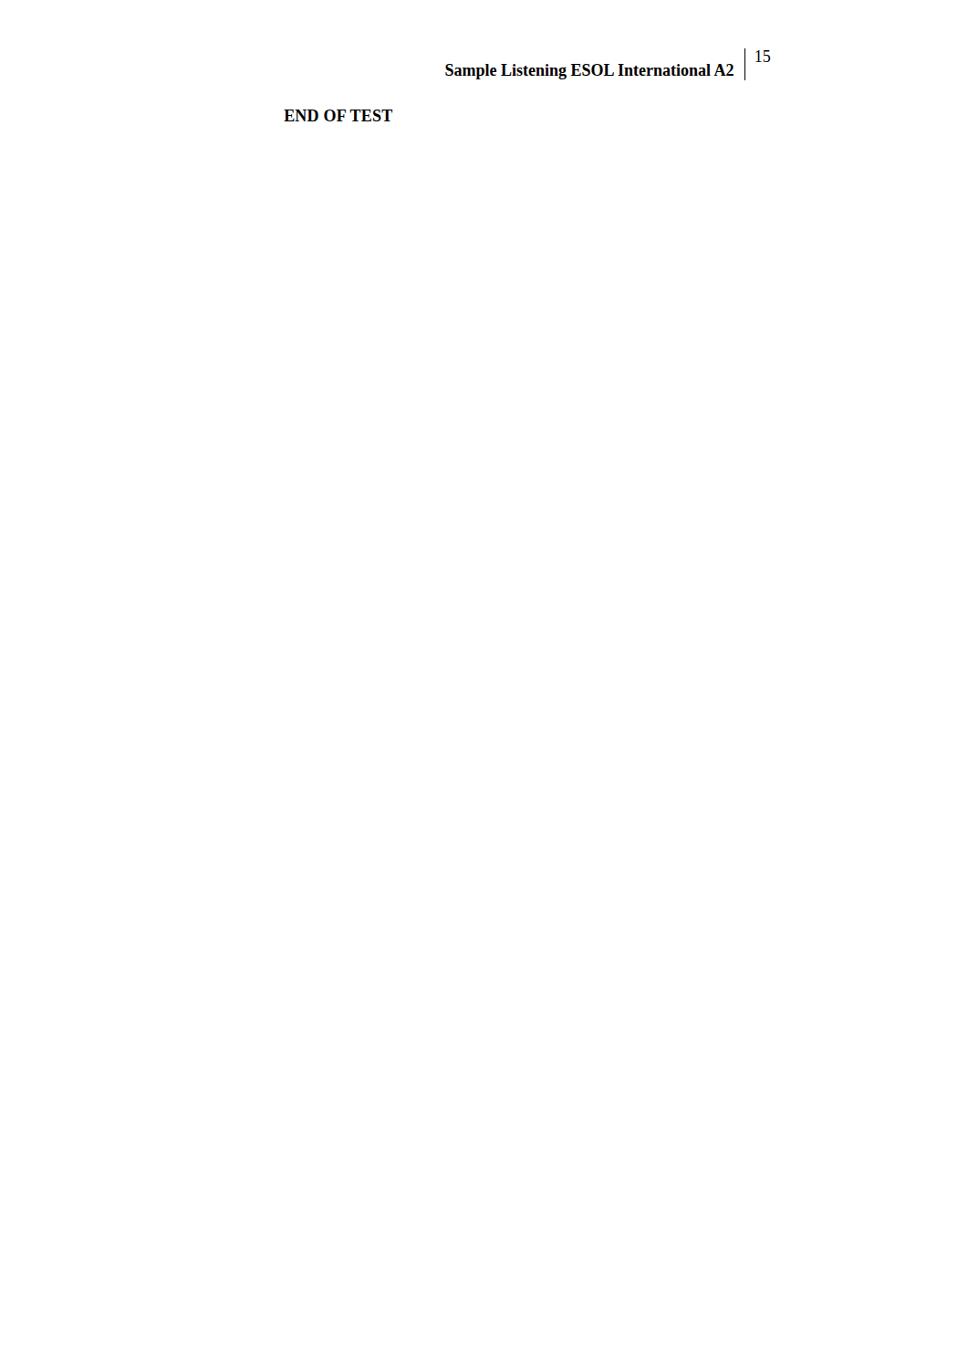Sample Listening ESOL International A2
15
END OF TEST